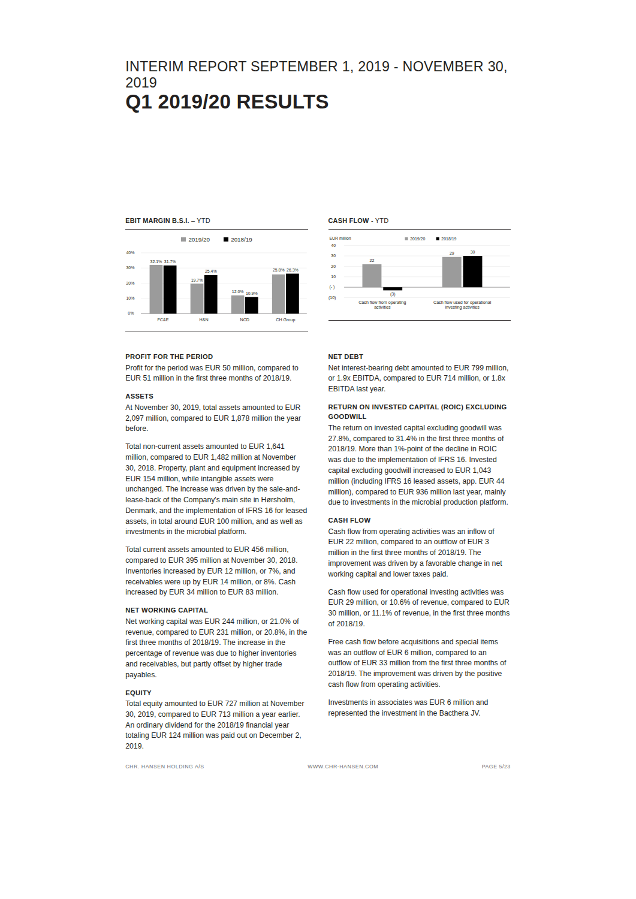Interim report September 1, 2019 - November 30, 2019
Q1 2019/20 Results
EBIT margin b.s.i. – YTD
2019/20 2018/19
40% 30% 20% 10% 0% 32.1% 31.7% FC&E 19.7% 25.4% H&N 12.0% 10.9% NCD 25.8% 26.3% CH Group
Cash flow - YTD
EUR million 40 30 20 10 (- ) (10) 2019/20 2018/19 22 (3) Cash flow from operating activities 29 30 Cash flow used for operational investing activities
Profit for the period
Profit for the period was EUR 50 million, compared to EUR 51 million in the first three months of 2018/19.
Assets
At November 30, 2019, total assets amounted to EUR 2,097 million, compared to EUR 1,878 million the year before.
Total non-current assets amounted to EUR 1,641 million, compared to EUR 1,482 million at November 30, 2018. Property, plant and equipment increased by EUR 154 million, while intangible assets were unchanged. The increase was driven by the sale-and-lease-back of the Company's main site in Hørsholm, Denmark, and the implementation of IFRS 16 for leased assets, in total around EUR 100 million, and as well as investments in the microbial platform.
Total current assets amounted to EUR 456 million, compared to EUR 395 million at November 30, 2018. Inventories increased by EUR 12 million, or 7%, and receivables were up by EUR 14 million, or 8%. Cash increased by EUR 34 million to EUR 83 million.
Net working capital
Net working capital was EUR 244 million, or 21.0% of revenue, compared to EUR 231 million, or 20.8%, in the first three months of 2018/19. The increase in the percentage of revenue was due to higher inventories and receivables, but partly offset by higher trade payables.
Equity
Total equity amounted to EUR 727 million at November 30, 2019, compared to EUR 713 million a year earlier.
An ordinary dividend for the 2018/19 financial year totaling EUR 124 million was paid out on December 2, 2019.
Net debt
Net interest-bearing debt amounted to EUR 799 million, or 1.9x EBITDA, compared to EUR 714 million, or 1.8x EBITDA last year.
Return on invested capital (ROIC) excluding goodwill
The return on invested capital excluding goodwill was 27.8%, compared to 31.4% in the first three months of 2018/19. More than 1%-point of the decline in ROIC was due to the implementation of IFRS 16. Invested capital excluding goodwill increased to EUR 1,043 million (including IFRS 16 leased assets, app. EUR 44 million), compared to EUR 936 million last year, mainly due to investments in the microbial production platform.
Cash flow
Cash flow from operating activities was an inflow of EUR 22 million, compared to an outflow of EUR 3 million in the first three months of 2018/19. The improvement was driven by a favorable change in net working capital and lower taxes paid.
Cash flow used for operational investing activities was EUR 29 million, or 10.6% of revenue, compared to EUR 30 million, or 11.1% of revenue, in the first three months of 2018/19.
Free cash flow before acquisitions and special items was an outflow of EUR 6 million, compared to an outflow of EUR 33 million from the first three months of 2018/19. The improvement was driven by the positive cash flow from operating activities.
Investments in associates was EUR 6 million and represented the investment in the Bacthera JV.
Chr. Hansen Holding A/S
www.chr-hansen.com
Page 5/23